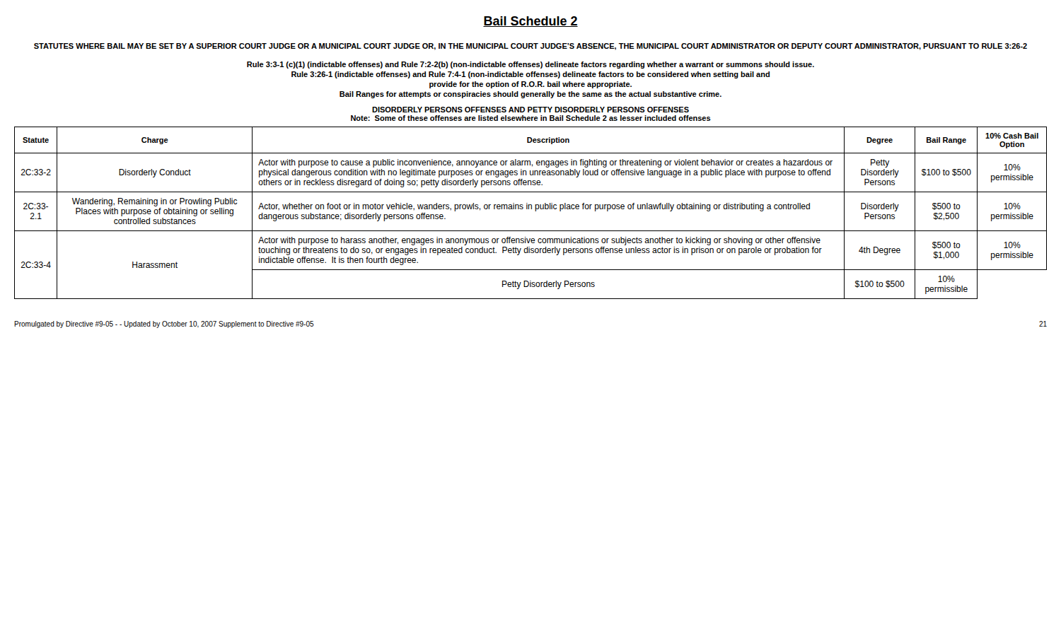Bail Schedule 2
STATUTES WHERE BAIL MAY BE SET BY A SUPERIOR COURT JUDGE OR A MUNICIPAL COURT JUDGE OR, IN THE MUNICIPAL COURT JUDGE’S ABSENCE, THE MUNICIPAL COURT ADMINISTRATOR OR DEPUTY COURT ADMINISTRATOR, PURSUANT TO RULE 3:26-2
Rule 3:3-1 (c)(1) (indictable offenses) and Rule 7:2-2(b) (non-indictable offenses) delineate factors regarding whether a warrant or summons should issue.
Rule 3:26-1 (indictable offenses) and Rule 7:4-1 (non-indictable offenses) delineate factors to be considered when setting bail and
provide for the option of R.O.R. bail where appropriate.
Bail Ranges for attempts or conspiracies should generally be the same as the actual substantive crime.
DISORDERLY PERSONS OFFENSES AND PETTY DISORDERLY PERSONS OFFENSES Note: Some of these offenses are listed elsewhere in Bail Schedule 2 as lesser included offenses
| Statute | Charge | Description | Degree | Bail Range | 10% Cash Bail Option |
| --- | --- | --- | --- | --- | --- |
| 2C:33-2 | Disorderly Conduct | Actor with purpose to cause a public inconvenience, annoyance or alarm, engages in fighting or threatening or violent behavior or creates a hazardous or physical dangerous condition with no legitimate purposes or engages in unreasonably loud or offensive language in a public place with purpose to offend others or in reckless disregard of doing so; petty disorderly persons offense. | Petty Disorderly Persons | $100 to $500 | 10% permissible |
| 2C:33-2.1 | Wandering, Remaining in or Prowling Public Places with purpose of obtaining or selling controlled substances | Actor, whether on foot or in motor vehicle, wanders, prowls, or remains in public place for purpose of unlawfully obtaining or distributing a controlled dangerous substance; disorderly persons offense. | Disorderly Persons | $500 to $2,500 | 10% permissible |
| 2C:33-4 | Harassment | Actor with purpose to harass another, engages in anonymous or offensive communications or subjects another to kicking or shoving or other offensive touching or threatens to do so, or engages in repeated conduct. Petty disorderly persons offense unless actor is in prison or on parole or probation for indictable offense. It is then fourth degree. | 4th Degree | $500 to $1,000 | 10% permissible |
| Petty Disorderly Persons | $100 to $500 | 10% permissible |
Promulgated by Directive #9-05 - - Updated by October 10, 2007 Supplement to Directive #9-05 21